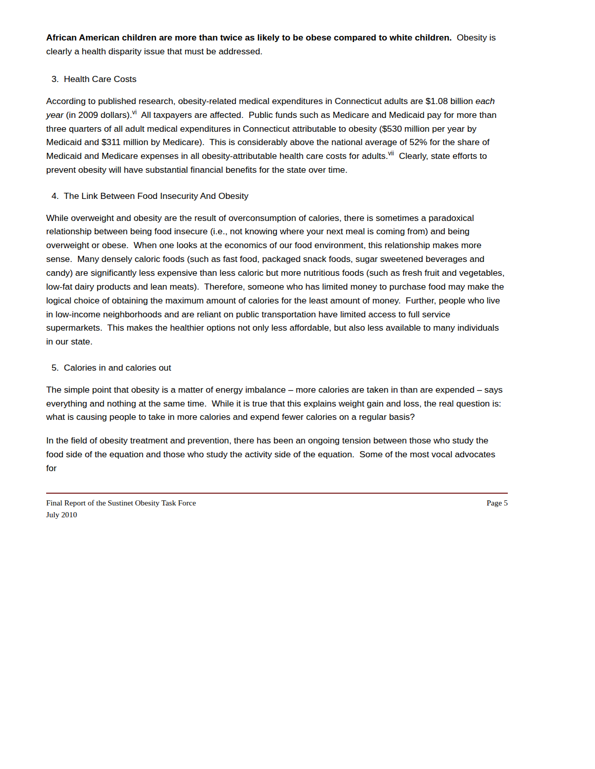African American children are more than twice as likely to be obese compared to white children. Obesity is clearly a health disparity issue that must be addressed.
3. Health Care Costs
According to published research, obesity-related medical expenditures in Connecticut adults are $1.08 billion each year (in 2009 dollars).vi All taxpayers are affected. Public funds such as Medicare and Medicaid pay for more than three quarters of all adult medical expenditures in Connecticut attributable to obesity ($530 million per year by Medicaid and $311 million by Medicare). This is considerably above the national average of 52% for the share of Medicaid and Medicare expenses in all obesity-attributable health care costs for adults.vii Clearly, state efforts to prevent obesity will have substantial financial benefits for the state over time.
4. The Link Between Food Insecurity And Obesity
While overweight and obesity are the result of overconsumption of calories, there is sometimes a paradoxical relationship between being food insecure (i.e., not knowing where your next meal is coming from) and being overweight or obese. When one looks at the economics of our food environment, this relationship makes more sense. Many densely caloric foods (such as fast food, packaged snack foods, sugar sweetened beverages and candy) are significantly less expensive than less caloric but more nutritious foods (such as fresh fruit and vegetables, low-fat dairy products and lean meats). Therefore, someone who has limited money to purchase food may make the logical choice of obtaining the maximum amount of calories for the least amount of money. Further, people who live in low-income neighborhoods and are reliant on public transportation have limited access to full service supermarkets. This makes the healthier options not only less affordable, but also less available to many individuals in our state.
5. Calories in and calories out
The simple point that obesity is a matter of energy imbalance – more calories are taken in than are expended – says everything and nothing at the same time. While it is true that this explains weight gain and loss, the real question is: what is causing people to take in more calories and expend fewer calories on a regular basis?
In the field of obesity treatment and prevention, there has been an ongoing tension between those who study the food side of the equation and those who study the activity side of the equation. Some of the most vocal advocates for
Final Report of the Sustinet Obesity Task Force
July 2010
Page 5